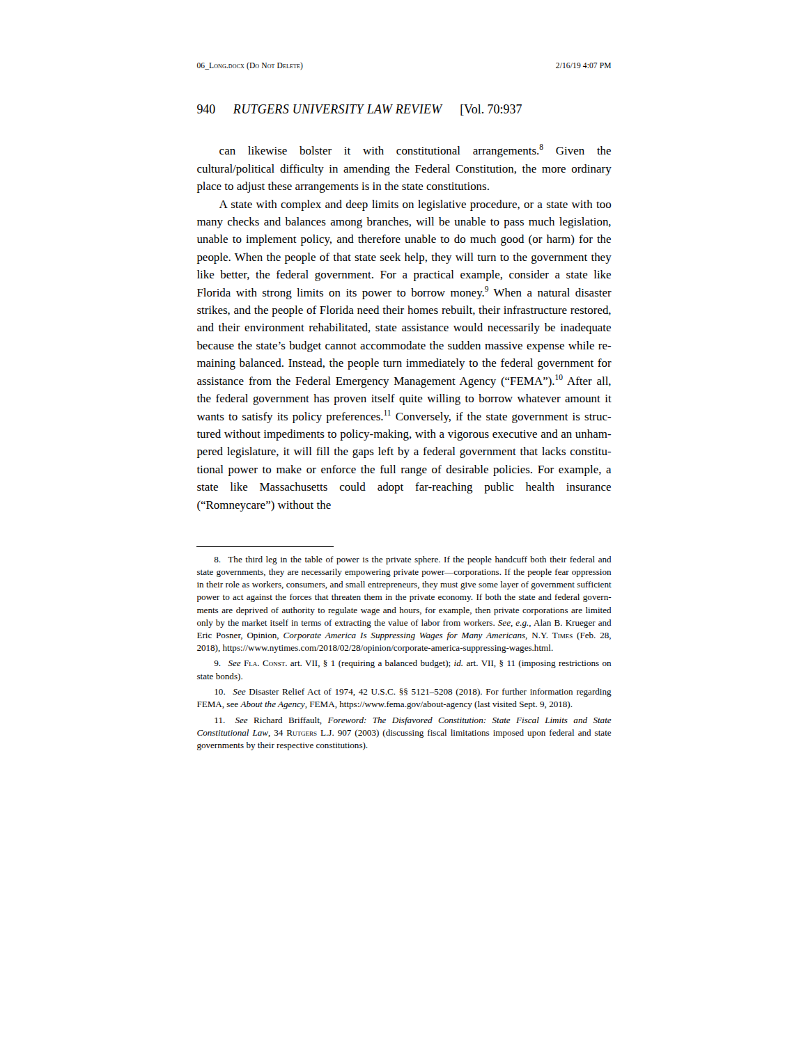06_Long.docx (Do Not Delete) 2/16/19 4:07 PM
940 RUTGERS UNIVERSITY LAW REVIEW [Vol. 70:937
can likewise bolster it with constitutional arrangements.8 Given the cultural/political difficulty in amending the Federal Constitution, the more ordinary place to adjust these arrangements is in the state constitutions.
A state with complex and deep limits on legislative procedure, or a state with too many checks and balances among branches, will be unable to pass much legislation, unable to implement policy, and therefore unable to do much good (or harm) for the people. When the people of that state seek help, they will turn to the government they like better, the federal government. For a practical example, consider a state like Florida with strong limits on its power to borrow money.9 When a natural disaster strikes, and the people of Florida need their homes rebuilt, their infrastructure restored, and their environment rehabilitated, state assistance would necessarily be inadequate because the state’s budget cannot accommodate the sudden massive expense while remaining balanced. Instead, the people turn immediately to the federal government for assistance from the Federal Emergency Management Agency (“FEMA”).10 After all, the federal government has proven itself quite willing to borrow whatever amount it wants to satisfy its policy preferences.11 Conversely, if the state government is structured without impediments to policy-making, with a vigorous executive and an unhampered legislature, it will fill the gaps left by a federal government that lacks constitutional power to make or enforce the full range of desirable policies. For example, a state like Massachusetts could adopt far-reaching public health insurance (“Romneycare”) without the
8. The third leg in the table of power is the private sphere. If the people handcuff both their federal and state governments, they are necessarily empowering private power—corporations. If the people fear oppression in their role as workers, consumers, and small entrepreneurs, they must give some layer of government sufficient power to act against the forces that threaten them in the private economy. If both the state and federal governments are deprived of authority to regulate wage and hours, for example, then private corporations are limited only by the market itself in terms of extracting the value of labor from workers. See, e.g., Alan B. Krueger and Eric Posner, Opinion, Corporate America Is Suppressing Wages for Many Americans, N.Y. Times (Feb. 28, 2018), https://www.nytimes.com/2018/02/28/opinion/corporate-america-suppressing-wages.html.
9. See Fla. Const. art. VII, § 1 (requiring a balanced budget); id. art. VII, § 11 (imposing restrictions on state bonds).
10. See Disaster Relief Act of 1974, 42 U.S.C. §§ 5121–5208 (2018). For further information regarding FEMA, see About the Agency, FEMA, https://www.fema.gov/about-agency (last visited Sept. 9, 2018).
11. See Richard Briffault, Foreword: The Disfavored Constitution: State Fiscal Limits and State Constitutional Law, 34 Rutgers L.J. 907 (2003) (discussing fiscal limitations imposed upon federal and state governments by their respective constitutions).